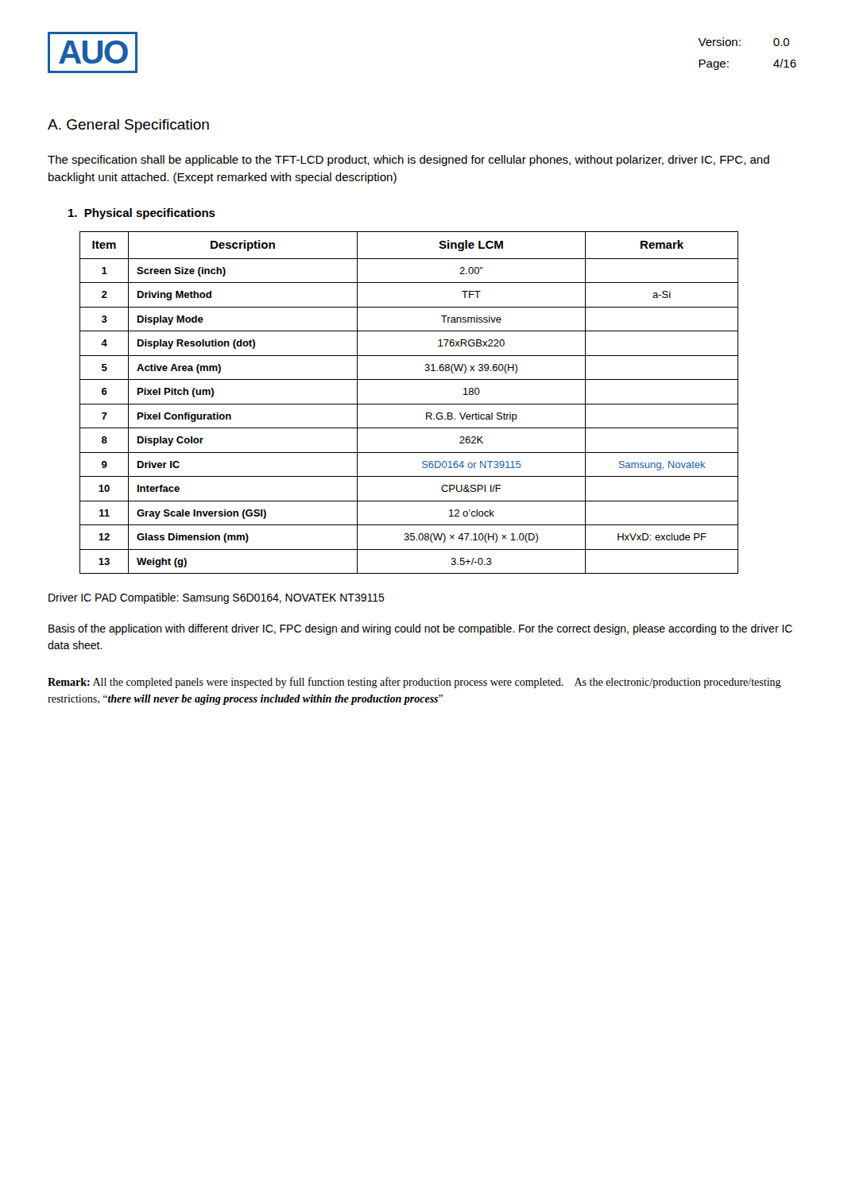AUO
| Version: | 0.0 |
| Page: | 4/16 |
A. General Specification
The specification shall be applicable to the TFT-LCD product, which is designed for cellular phones, without polarizer, driver IC, FPC, and backlight unit attached. (Except remarked with special description)
1. Physical specifications
| Item | Description | Single LCM | Remark |
| --- | --- | --- | --- |
| 1 | Screen Size (inch) | 2.00” | |
| 2 | Driving Method | TFT | a-Si |
| 3 | Display Mode | Transmissive | |
| 4 | Display Resolution (dot) | 176xRGBx220 | |
| 5 | Active Area (mm) | 31.68(W) x 39.60(H) | |
| 6 | Pixel Pitch (um) | 180 | |
| 7 | Pixel Configuration | R.G.B. Vertical Strip | |
| 8 | Display Color | 262K | |
| 9 | Driver IC | S6D0164 or NT39115 | Samsung, Novatek |
| 10 | Interface | CPU&SPI I/F | |
| 11 | Gray Scale Inversion (GSI) | 12 o’clock | |
| 12 | Glass Dimension (mm) | 35.08(W) × 47.10(H) × 1.0(D) | HxVxD: exclude PF |
| 13 | Weight (g) | 3.5+/-0.3 | |
Driver IC PAD Compatible: Samsung S6D0164, NOVATEK NT39115
Basis of the application with different driver IC, FPC design and wiring could not be compatible. For the correct design, please according to the driver IC data sheet.
Remark: All the completed panels were inspected by full function testing after production process were completed. As the electronic/production procedure/testing restrictions, “there will never be aging process included within the production process”